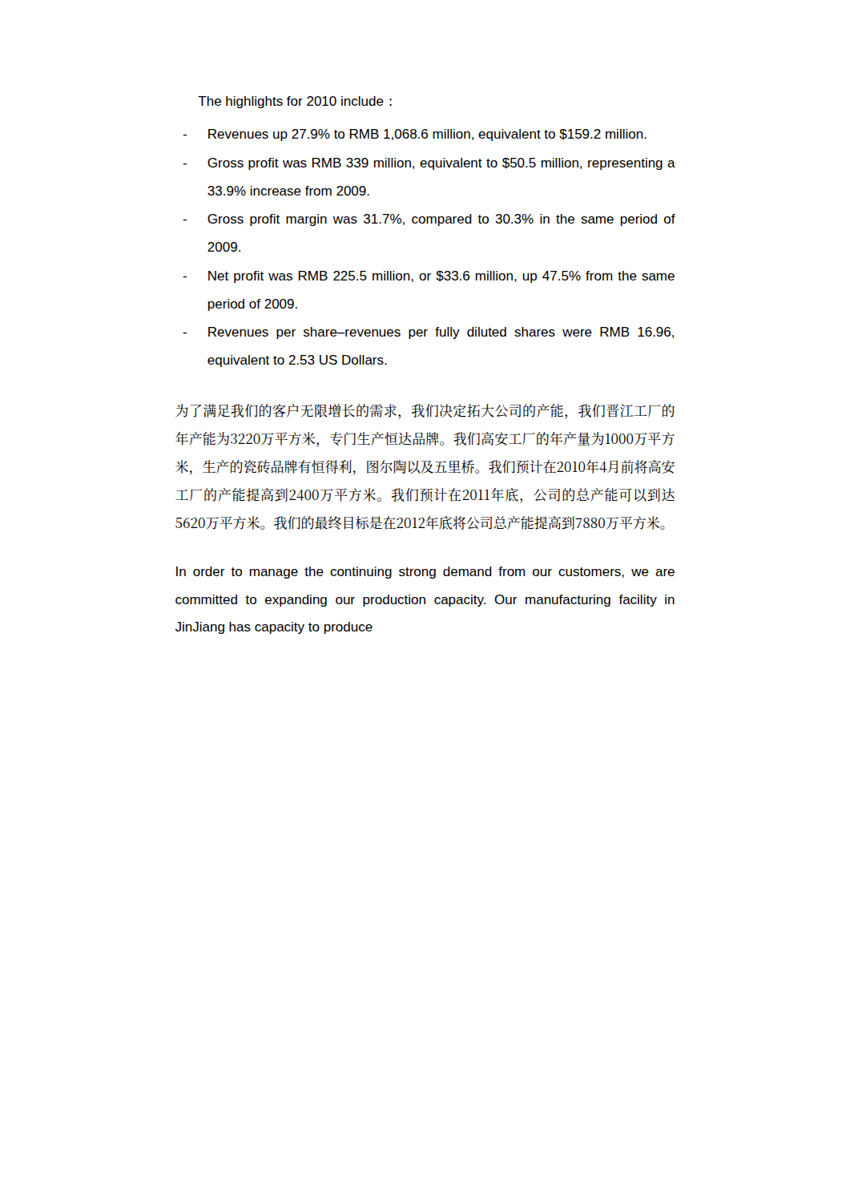The highlights for 2010 include：
Revenues up 27.9% to RMB 1,068.6 million, equivalent to $159.2 million.
Gross profit was RMB 339 million, equivalent to $50.5 million, representing a 33.9% increase from 2009.
Gross profit margin was 31.7%, compared to 30.3% in the same period of 2009.
Net profit was RMB 225.5 million, or $33.6 million, up 47.5% from the same period of 2009.
Revenues per share–revenues per fully diluted shares were RMB 16.96, equivalent to 2.53 US Dollars.
为了满足我们的客户无限增长的需求，我们决定拓大公司的产能，我们晋江工厂的年产能为3220万平方米，专门生产恒达品牌。我们高安工厂的年产量为1000万平方米，生产的瓷砖品牌有恒得利，图尔陶以及五里桥。我们预计在2010年4月前将高安工厂的产能提高到2400万平方米。我们预计在2011年底，公司的总产能可以到达5620万平方米。我们的最终目标是在2012年底将公司总产能提高到7880万平方米。
In order to manage the continuing strong demand from our customers, we are committed to expanding our production capacity. Our manufacturing facility in JinJiang has capacity to produce